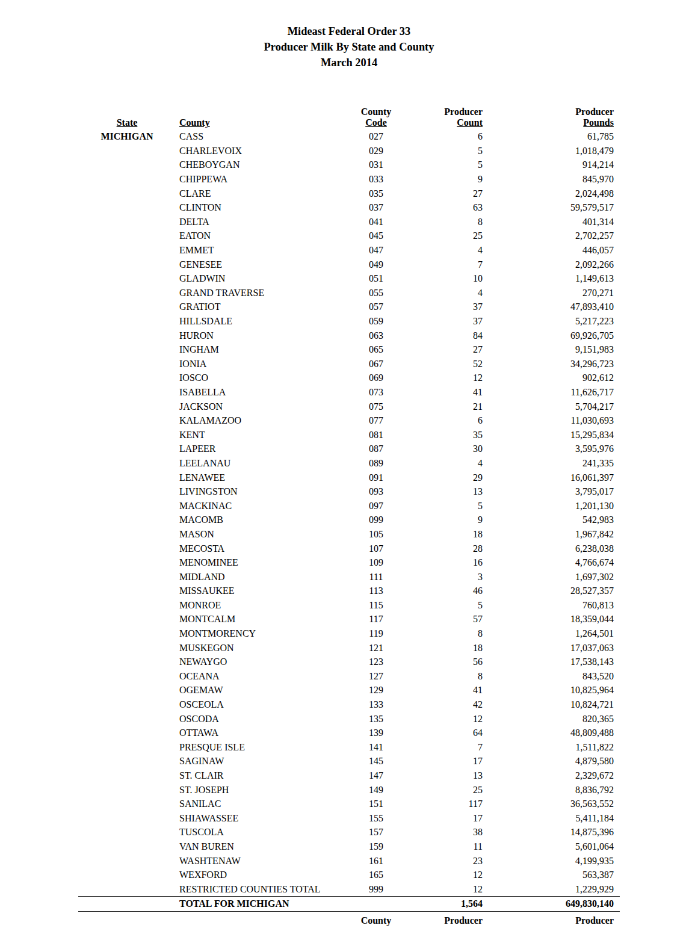Mideast Federal Order 33
Producer Milk By State and County
March 2014
| | | County | Producer | Producer |
| --- | --- | --- | --- | --- |
| State | County | Code | Count | Pounds |
| MICHIGAN | CASS | 027 | 6 | 61,785 |
| | CHARLEVOIX | 029 | 5 | 1,018,479 |
| | CHEBOYGAN | 031 | 5 | 914,214 |
| | CHIPPEWA | 033 | 9 | 845,970 |
| | CLARE | 035 | 27 | 2,024,498 |
| | CLINTON | 037 | 63 | 59,579,517 |
| | DELTA | 041 | 8 | 401,314 |
| | EATON | 045 | 25 | 2,702,257 |
| | EMMET | 047 | 4 | 446,057 |
| | GENESEE | 049 | 7 | 2,092,266 |
| | GLADWIN | 051 | 10 | 1,149,613 |
| | GRAND TRAVERSE | 055 | 4 | 270,271 |
| | GRATIOT | 057 | 37 | 47,893,410 |
| | HILLSDALE | 059 | 37 | 5,217,223 |
| | HURON | 063 | 84 | 69,926,705 |
| | INGHAM | 065 | 27 | 9,151,983 |
| | IONIA | 067 | 52 | 34,296,723 |
| | IOSCO | 069 | 12 | 902,612 |
| | ISABELLA | 073 | 41 | 11,626,717 |
| | JACKSON | 075 | 21 | 5,704,217 |
| | KALAMAZOO | 077 | 6 | 11,030,693 |
| | KENT | 081 | 35 | 15,295,834 |
| | LAPEER | 087 | 30 | 3,595,976 |
| | LEELANAU | 089 | 4 | 241,335 |
| | LENAWEE | 091 | 29 | 16,061,397 |
| | LIVINGSTON | 093 | 13 | 3,795,017 |
| | MACKINAC | 097 | 5 | 1,201,130 |
| | MACOMB | 099 | 9 | 542,983 |
| | MASON | 105 | 18 | 1,967,842 |
| | MECOSTA | 107 | 28 | 6,238,038 |
| | MENOMINEE | 109 | 16 | 4,766,674 |
| | MIDLAND | 111 | 3 | 1,697,302 |
| | MISSAUKEE | 113 | 46 | 28,527,357 |
| | MONROE | 115 | 5 | 760,813 |
| | MONTCALM | 117 | 57 | 18,359,044 |
| | MONTMORENCY | 119 | 8 | 1,264,501 |
| | MUSKEGON | 121 | 18 | 17,037,063 |
| | NEWAYGO | 123 | 56 | 17,538,143 |
| | OCEANA | 127 | 8 | 843,520 |
| | OGEMAW | 129 | 41 | 10,825,964 |
| | OSCEOLA | 133 | 42 | 10,824,721 |
| | OSCODA | 135 | 12 | 820,365 |
| | OTTAWA | 139 | 64 | 48,809,488 |
| | PRESQUE ISLE | 141 | 7 | 1,511,822 |
| | SAGINAW | 145 | 17 | 4,879,580 |
| | ST. CLAIR | 147 | 13 | 2,329,672 |
| | ST. JOSEPH | 149 | 25 | 8,836,792 |
| | SANILAC | 151 | 117 | 36,563,552 |
| | SHIAWASSEE | 155 | 17 | 5,411,184 |
| | TUSCOLA | 157 | 38 | 14,875,396 |
| | VAN BUREN | 159 | 11 | 5,601,064 |
| | WASHTENAW | 161 | 23 | 4,199,935 |
| | WEXFORD | 165 | 12 | 563,387 |
| | RESTRICTED COUNTIES TOTAL | 999 | 12 | 1,229,929 |
| | TOTAL FOR MICHIGAN | | 1,564 | 649,830,140 |
| | | County | Producer | Producer |